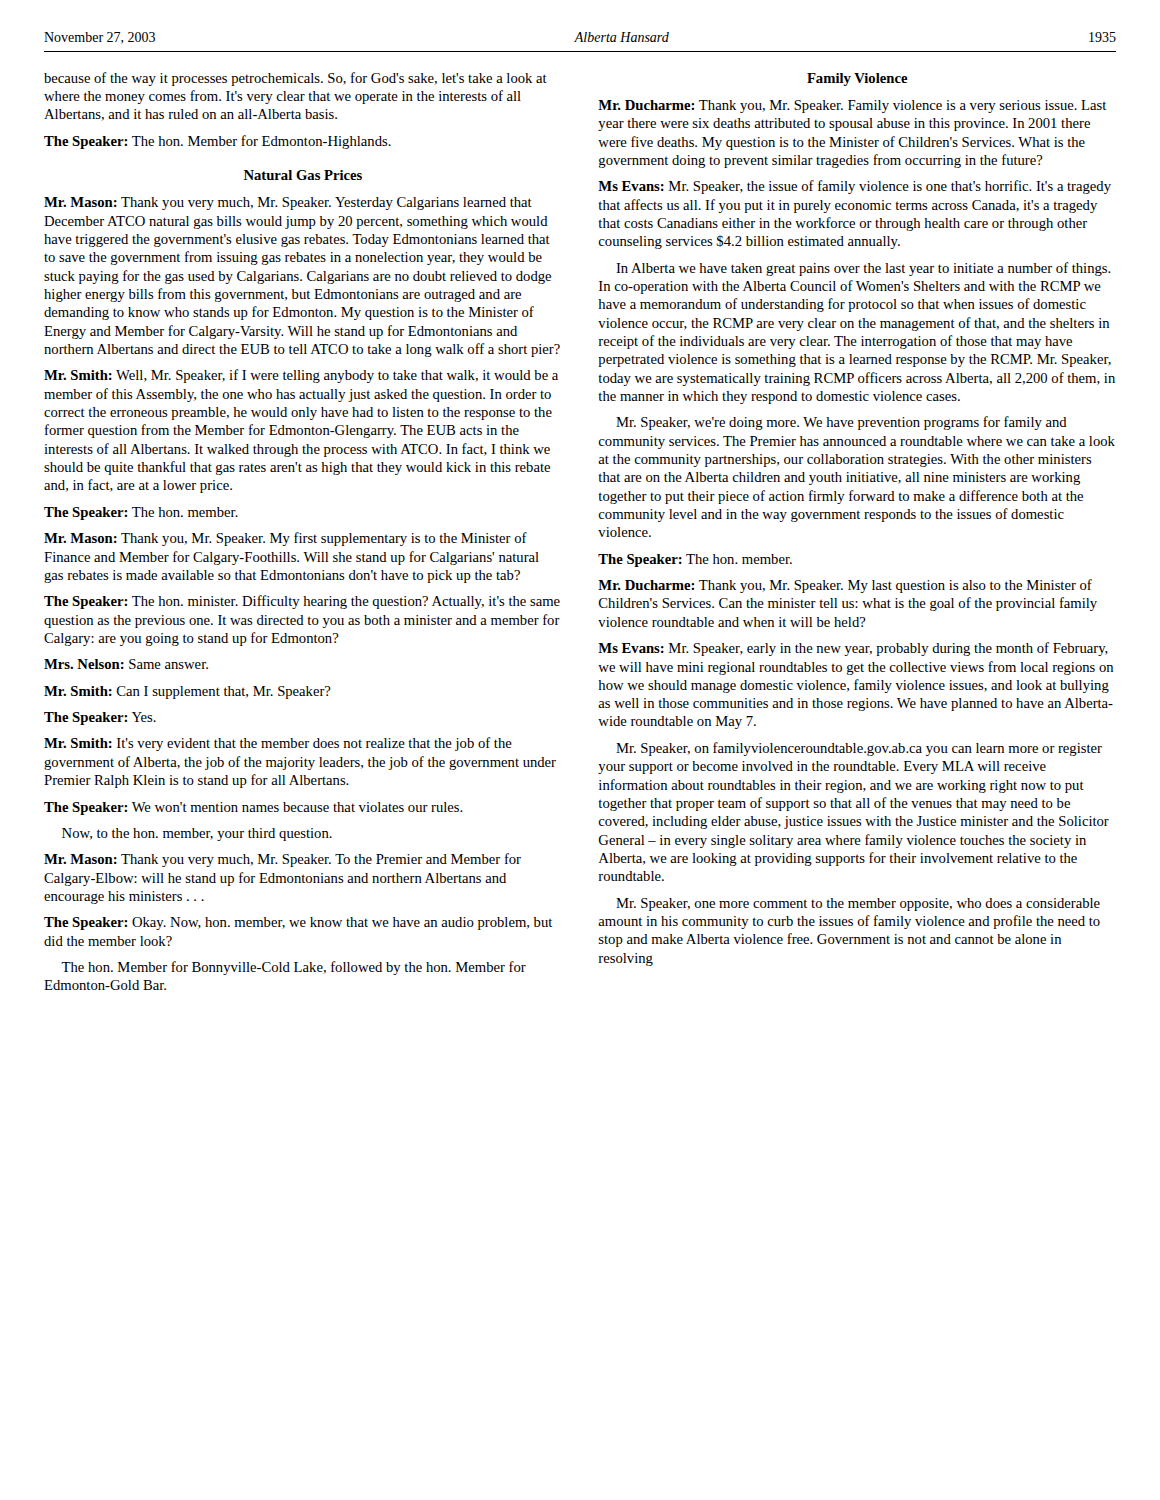November 27, 2003 Alberta Hansard 1935
because of the way it processes petrochemicals. So, for God's sake, let's take a look at where the money comes from. It's very clear that we operate in the interests of all Albertans, and it has ruled on an all-Alberta basis.
The Speaker: The hon. Member for Edmonton-Highlands.
Natural Gas Prices
Mr. Mason: Thank you very much, Mr. Speaker. Yesterday Calgarians learned that December ATCO natural gas bills would jump by 20 percent, something which would have triggered the government's elusive gas rebates. Today Edmontonians learned that to save the government from issuing gas rebates in a nonelection year, they would be stuck paying for the gas used by Calgarians. Calgarians are no doubt relieved to dodge higher energy bills from this government, but Edmontonians are outraged and are demanding to know who stands up for Edmonton. My question is to the Minister of Energy and Member for Calgary-Varsity. Will he stand up for Edmontonians and northern Albertans and direct the EUB to tell ATCO to take a long walk off a short pier?
Mr. Smith: Well, Mr. Speaker, if I were telling anybody to take that walk, it would be a member of this Assembly, the one who has actually just asked the question. In order to correct the erroneous preamble, he would only have had to listen to the response to the former question from the Member for Edmonton-Glengarry. The EUB acts in the interests of all Albertans. It walked through the process with ATCO. In fact, I think we should be quite thankful that gas rates aren't as high that they would kick in this rebate and, in fact, are at a lower price.
The Speaker: The hon. member.
Mr. Mason: Thank you, Mr. Speaker. My first supplementary is to the Minister of Finance and Member for Calgary-Foothills. Will she stand up for Calgarians' natural gas rebates is made available so that Edmontonians don't have to pick up the tab?
The Speaker: The hon. minister. Difficulty hearing the question? Actually, it's the same question as the previous one. It was directed to you as both a minister and a member for Calgary: are you going to stand up for Edmonton?
Mrs. Nelson: Same answer.
Mr. Smith: Can I supplement that, Mr. Speaker?
The Speaker: Yes.
Mr. Smith: It's very evident that the member does not realize that the job of the government of Alberta, the job of the majority leaders, the job of the government under Premier Ralph Klein is to stand up for all Albertans.
The Speaker: We won't mention names because that violates our rules.
Now, to the hon. member, your third question.
Mr. Mason: Thank you very much, Mr. Speaker. To the Premier and Member for Calgary-Elbow: will he stand up for Edmontonians and northern Albertans and encourage his ministers . . .
The Speaker: Okay. Now, hon. member, we know that we have an audio problem, but did the member look?
The hon. Member for Bonnyville-Cold Lake, followed by the hon. Member for Edmonton-Gold Bar.
Family Violence
Mr. Ducharme: Thank you, Mr. Speaker. Family violence is a very serious issue. Last year there were six deaths attributed to spousal abuse in this province. In 2001 there were five deaths. My question is to the Minister of Children's Services. What is the government doing to prevent similar tragedies from occurring in the future?
Ms Evans: Mr. Speaker, the issue of family violence is one that's horrific. It's a tragedy that affects us all. If you put it in purely economic terms across Canada, it's a tragedy that costs Canadians either in the workforce or through health care or through other counseling services $4.2 billion estimated annually.
In Alberta we have taken great pains over the last year to initiate a number of things. In co-operation with the Alberta Council of Women's Shelters and with the RCMP we have a memorandum of understanding for protocol so that when issues of domestic violence occur, the RCMP are very clear on the management of that, and the shelters in receipt of the individuals are very clear. The interrogation of those that may have perpetrated violence is something that is a learned response by the RCMP. Mr. Speaker, today we are systematically training RCMP officers across Alberta, all 2,200 of them, in the manner in which they respond to domestic violence cases.
Mr. Speaker, we're doing more. We have prevention programs for family and community services. The Premier has announced a roundtable where we can take a look at the community partnerships, our collaboration strategies. With the other ministers that are on the Alberta children and youth initiative, all nine ministers are working together to put their piece of action firmly forward to make a difference both at the community level and in the way government responds to the issues of domestic violence.
The Speaker: The hon. member.
Mr. Ducharme: Thank you, Mr. Speaker. My last question is also to the Minister of Children's Services. Can the minister tell us: what is the goal of the provincial family violence roundtable and when it will be held?
Ms Evans: Mr. Speaker, early in the new year, probably during the month of February, we will have mini regional roundtables to get the collective views from local regions on how we should manage domestic violence, family violence issues, and look at bullying as well in those communities and in those regions. We have planned to have an Alberta-wide roundtable on May 7.
Mr. Speaker, on familyviolenceroundtable.gov.ab.ca you can learn more or register your support or become involved in the roundtable. Every MLA will receive information about roundtables in their region, and we are working right now to put together that proper team of support so that all of the venues that may need to be covered, including elder abuse, justice issues with the Justice minister and the Solicitor General – in every single solitary area where family violence touches the society in Alberta, we are looking at providing supports for their involvement relative to the roundtable.
Mr. Speaker, one more comment to the member opposite, who does a considerable amount in his community to curb the issues of family violence and profile the need to stop and make Alberta violence free. Government is not and cannot be alone in resolving